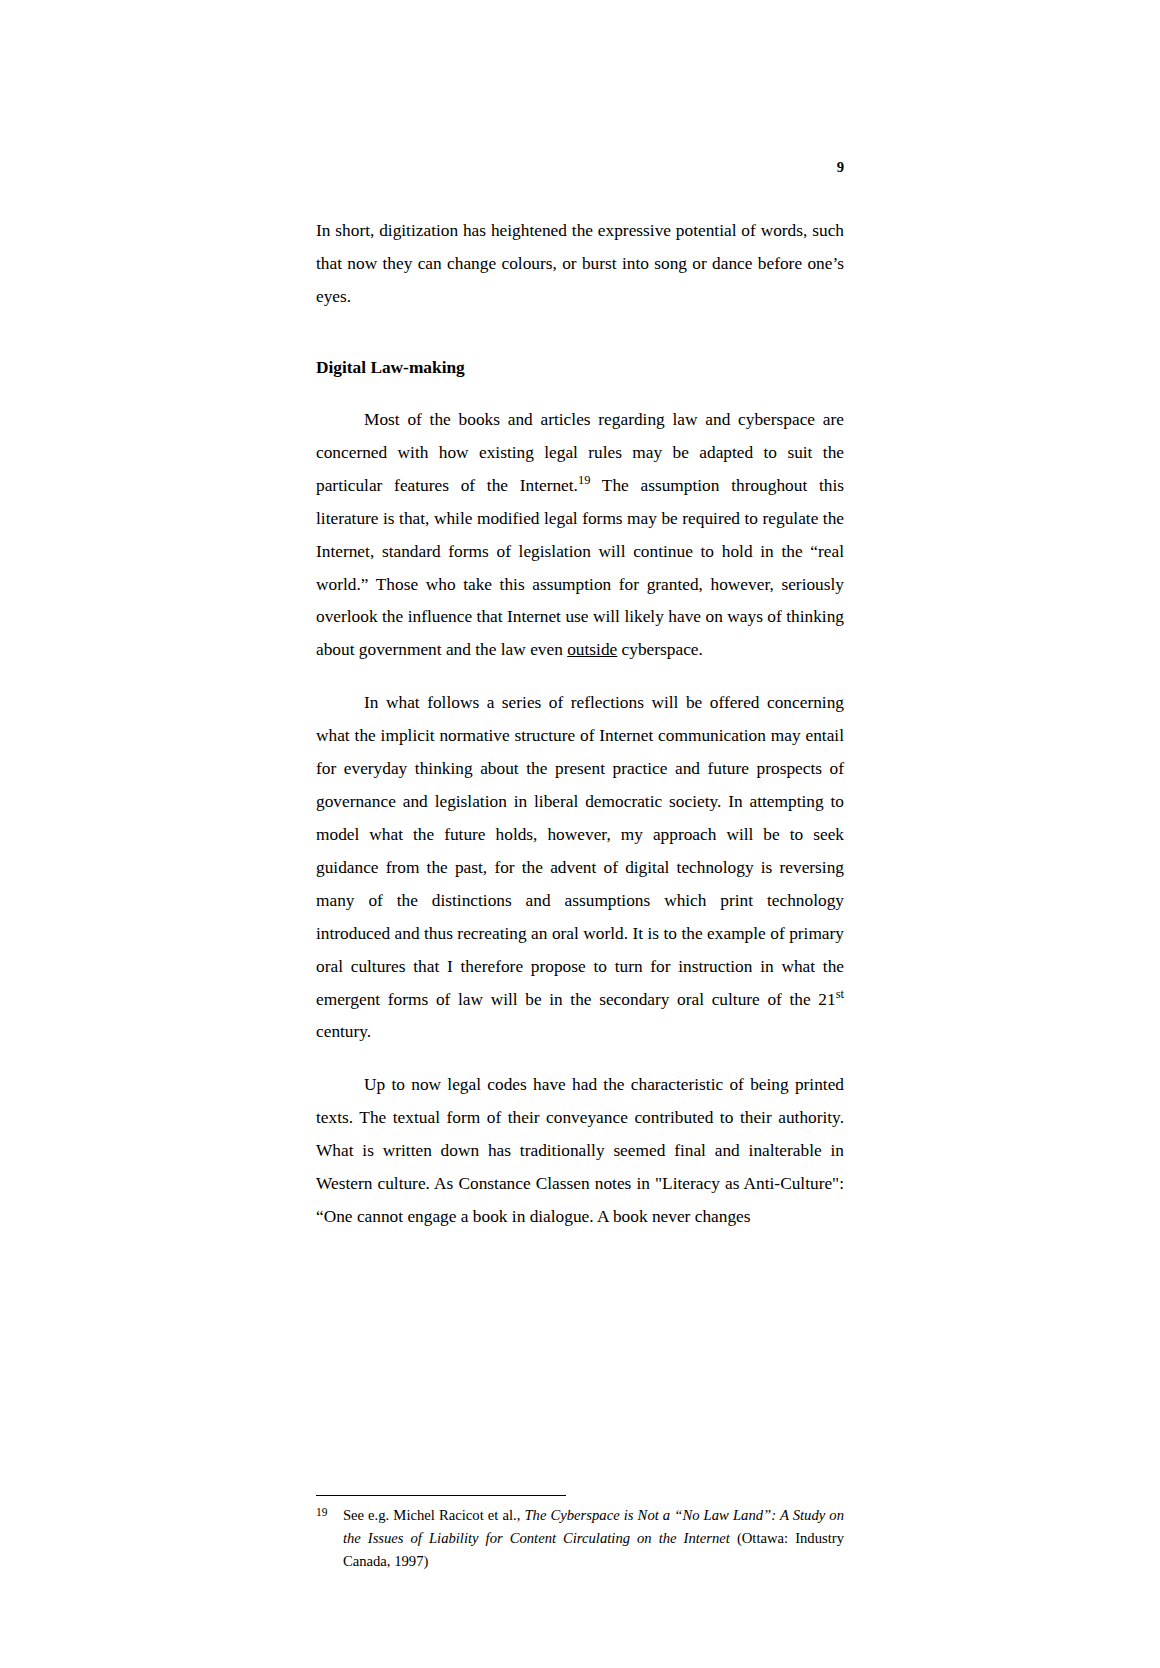9
In short, digitization has heightened the expressive potential of words, such that now they can change colours, or burst into song or dance before one’s eyes.
Digital Law-making
Most of the books and articles regarding law and cyberspace are concerned with how existing legal rules may be adapted to suit the particular features of the Internet.19 The assumption throughout this literature is that, while modified legal forms may be required to regulate the Internet, standard forms of legislation will continue to hold in the “real world.” Those who take this assumption for granted, however, seriously overlook the influence that Internet use will likely have on ways of thinking about government and the law even outside cyberspace.
In what follows a series of reflections will be offered concerning what the implicit normative structure of Internet communication may entail for everyday thinking about the present practice and future prospects of governance and legislation in liberal democratic society. In attempting to model what the future holds, however, my approach will be to seek guidance from the past, for the advent of digital technology is reversing many of the distinctions and assumptions which print technology introduced and thus recreating an oral world. It is to the example of primary oral cultures that I therefore propose to turn for instruction in what the emergent forms of law will be in the secondary oral culture of the 21st century.
Up to now legal codes have had the characteristic of being printed texts. The textual form of their conveyance contributed to their authority. What is written down has traditionally seemed final and inalterable in Western culture. As Constance Classen notes in "Literacy as Anti-Culture": “One cannot engage a book in dialogue. A book never changes
19 See e.g. Michel Racicot et al., The Cyberspace is Not a “No Law Land”: A Study on the Issues of Liability for Content Circulating on the Internet (Ottawa: Industry Canada, 1997)